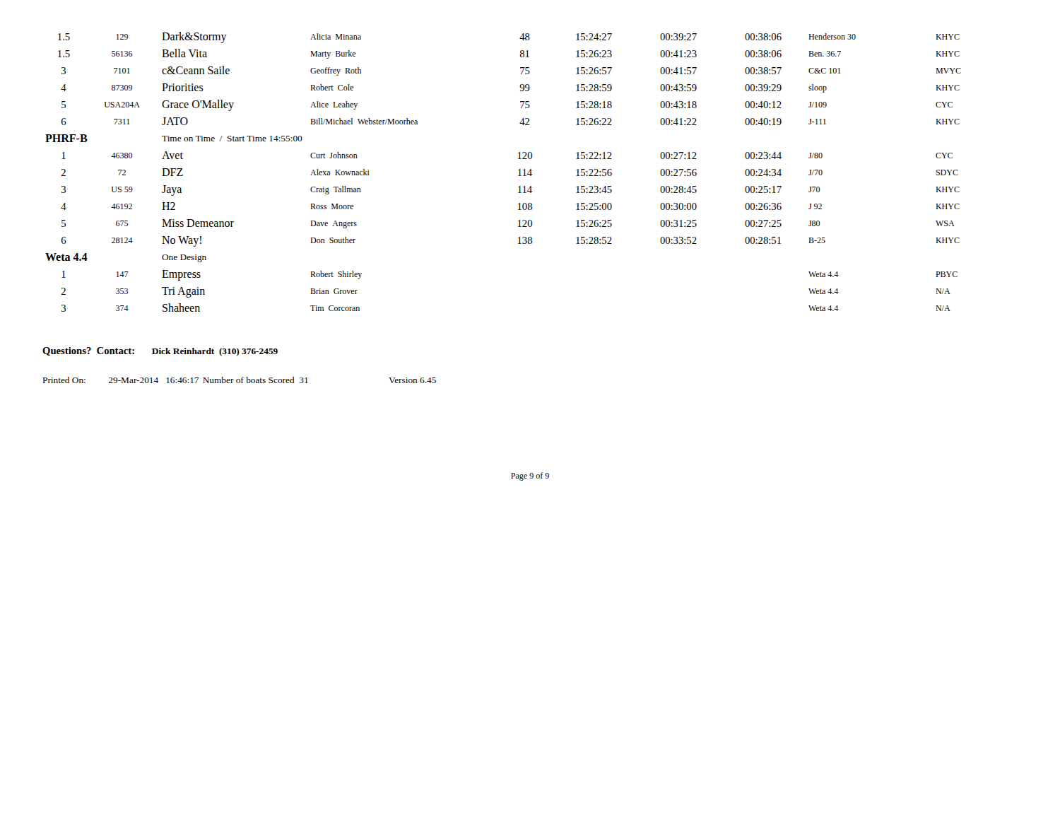| 1.5 | 129 | Dark&Stormy | Alicia Minana | 48 | 15:24:27 | 00:39:27 | 00:38:06 | Henderson 30 | KHYC |
| 1.5 | 56136 | Bella Vita | Marty Burke | 81 | 15:26:23 | 00:41:23 | 00:38:06 | Ben. 36.7 | KHYC |
| 3 | 7101 | c&Ceann Saile | Geoffrey Roth | 75 | 15:26:57 | 00:41:57 | 00:38:57 | C&C 101 | MVYC |
| 4 | 87309 | Priorities | Robert Cole | 99 | 15:28:59 | 00:43:59 | 00:39:29 | sloop | KHYC |
| 5 | USA204A | Grace O'Malley | Alice Leahey | 75 | 15:28:18 | 00:43:18 | 00:40:12 | J/109 | CYC |
| 6 | 7311 | JATO | Bill/Michael Webster/Moorhea | 42 | 15:26:22 | 00:41:22 | 00:40:19 | J-111 | KHYC |
| PHRF-B | Time on Time / Start Time 14:55:00 | |
| 1 | 46380 | Avet | Curt Johnson | 120 | 15:22:12 | 00:27:12 | 00:23:44 | J/80 | CYC |
| 2 | 72 | DFZ | Alexa Kownacki | 114 | 15:22:56 | 00:27:56 | 00:24:34 | J/70 | SDYC |
| 3 | US 59 | Jaya | Craig Tallman | 114 | 15:23:45 | 00:28:45 | 00:25:17 | J70 | KHYC |
| 4 | 46192 | H2 | Ross Moore | 108 | 15:25:00 | 00:30:00 | 00:26:36 | J 92 | KHYC |
| 5 | 675 | Miss Demeanor | Dave Angers | 120 | 15:26:25 | 00:31:25 | 00:27:25 | J80 | WSA |
| 6 | 28124 | No Way! | Don Souther | 138 | 15:28:52 | 00:33:52 | 00:28:51 | B-25 | KHYC |
| Weta 4.4 | One Design | |
| 1 | 147 | Empress | Robert Shirley | | | | | Weta 4.4 | PBYC |
| 2 | 353 | Tri Again | Brian Grover | | | | | Weta 4.4 | N/A |
| 3 | 374 | Shaheen | Tim Corcoran | | | | | Weta 4.4 | N/A |
Questions? Contact: Dick Reinhardt (310) 376-2459
Printed On: 29-Mar-2014 16:46:17 Number of boats Scored 31 Version 6.45
Page 9 of 9